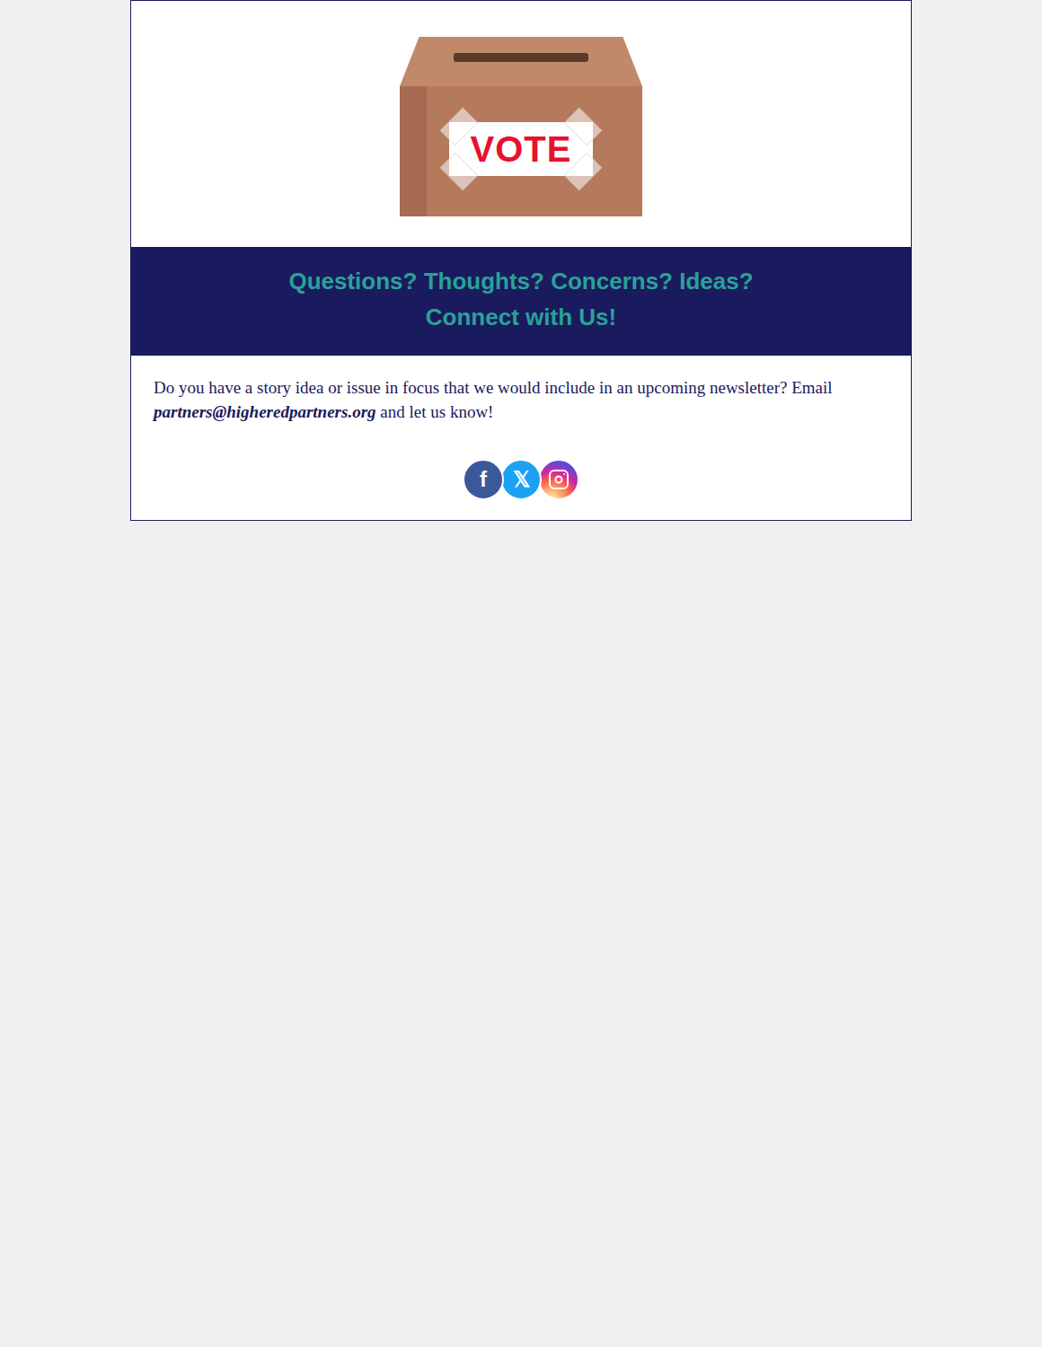VOTE
Questions? Thoughts? Concerns? Ideas?
Connect with Us!
Do you have a story idea or issue in focus that we would include in an upcoming newsletter? Email partners@higheredpartners.org and let us know!
f 𝕏